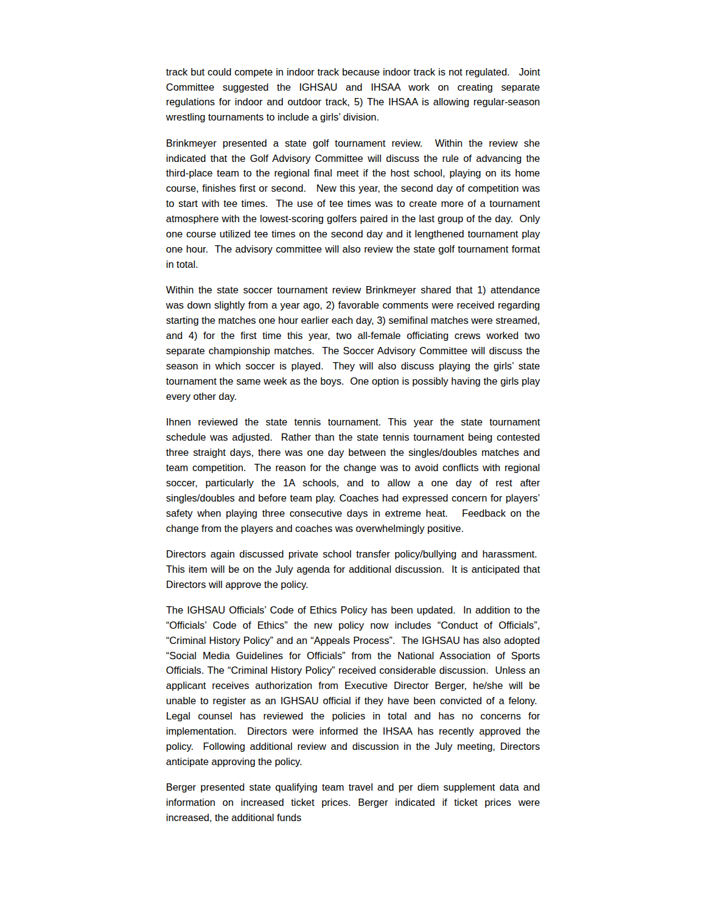track but could compete in indoor track because indoor track is not regulated. Joint Committee suggested the IGHSAU and IHSAA work on creating separate regulations for indoor and outdoor track, 5) The IHSAA is allowing regular-season wrestling tournaments to include a girls’ division.
Brinkmeyer presented a state golf tournament review. Within the review she indicated that the Golf Advisory Committee will discuss the rule of advancing the third-place team to the regional final meet if the host school, playing on its home course, finishes first or second. New this year, the second day of competition was to start with tee times. The use of tee times was to create more of a tournament atmosphere with the lowest-scoring golfers paired in the last group of the day. Only one course utilized tee times on the second day and it lengthened tournament play one hour. The advisory committee will also review the state golf tournament format in total.
Within the state soccer tournament review Brinkmeyer shared that 1) attendance was down slightly from a year ago, 2) favorable comments were received regarding starting the matches one hour earlier each day, 3) semifinal matches were streamed, and 4) for the first time this year, two all-female officiating crews worked two separate championship matches. The Soccer Advisory Committee will discuss the season in which soccer is played. They will also discuss playing the girls’ state tournament the same week as the boys. One option is possibly having the girls play every other day.
Ihnen reviewed the state tennis tournament. This year the state tournament schedule was adjusted. Rather than the state tennis tournament being contested three straight days, there was one day between the singles/doubles matches and team competition. The reason for the change was to avoid conflicts with regional soccer, particularly the 1A schools, and to allow a one day of rest after singles/doubles and before team play. Coaches had expressed concern for players’ safety when playing three consecutive days in extreme heat. Feedback on the change from the players and coaches was overwhelmingly positive.
Directors again discussed private school transfer policy/bullying and harassment. This item will be on the July agenda for additional discussion. It is anticipated that Directors will approve the policy.
The IGHSAU Officials’ Code of Ethics Policy has been updated. In addition to the “Officials’ Code of Ethics” the new policy now includes “Conduct of Officials”, “Criminal History Policy” and an “Appeals Process”. The IGHSAU has also adopted “Social Media Guidelines for Officials” from the National Association of Sports Officials. The “Criminal History Policy” received considerable discussion. Unless an applicant receives authorization from Executive Director Berger, he/she will be unable to register as an IGHSAU official if they have been convicted of a felony. Legal counsel has reviewed the policies in total and has no concerns for implementation. Directors were informed the IHSAA has recently approved the policy. Following additional review and discussion in the July meeting, Directors anticipate approving the policy.
Berger presented state qualifying team travel and per diem supplement data and information on increased ticket prices. Berger indicated if ticket prices were increased, the additional funds